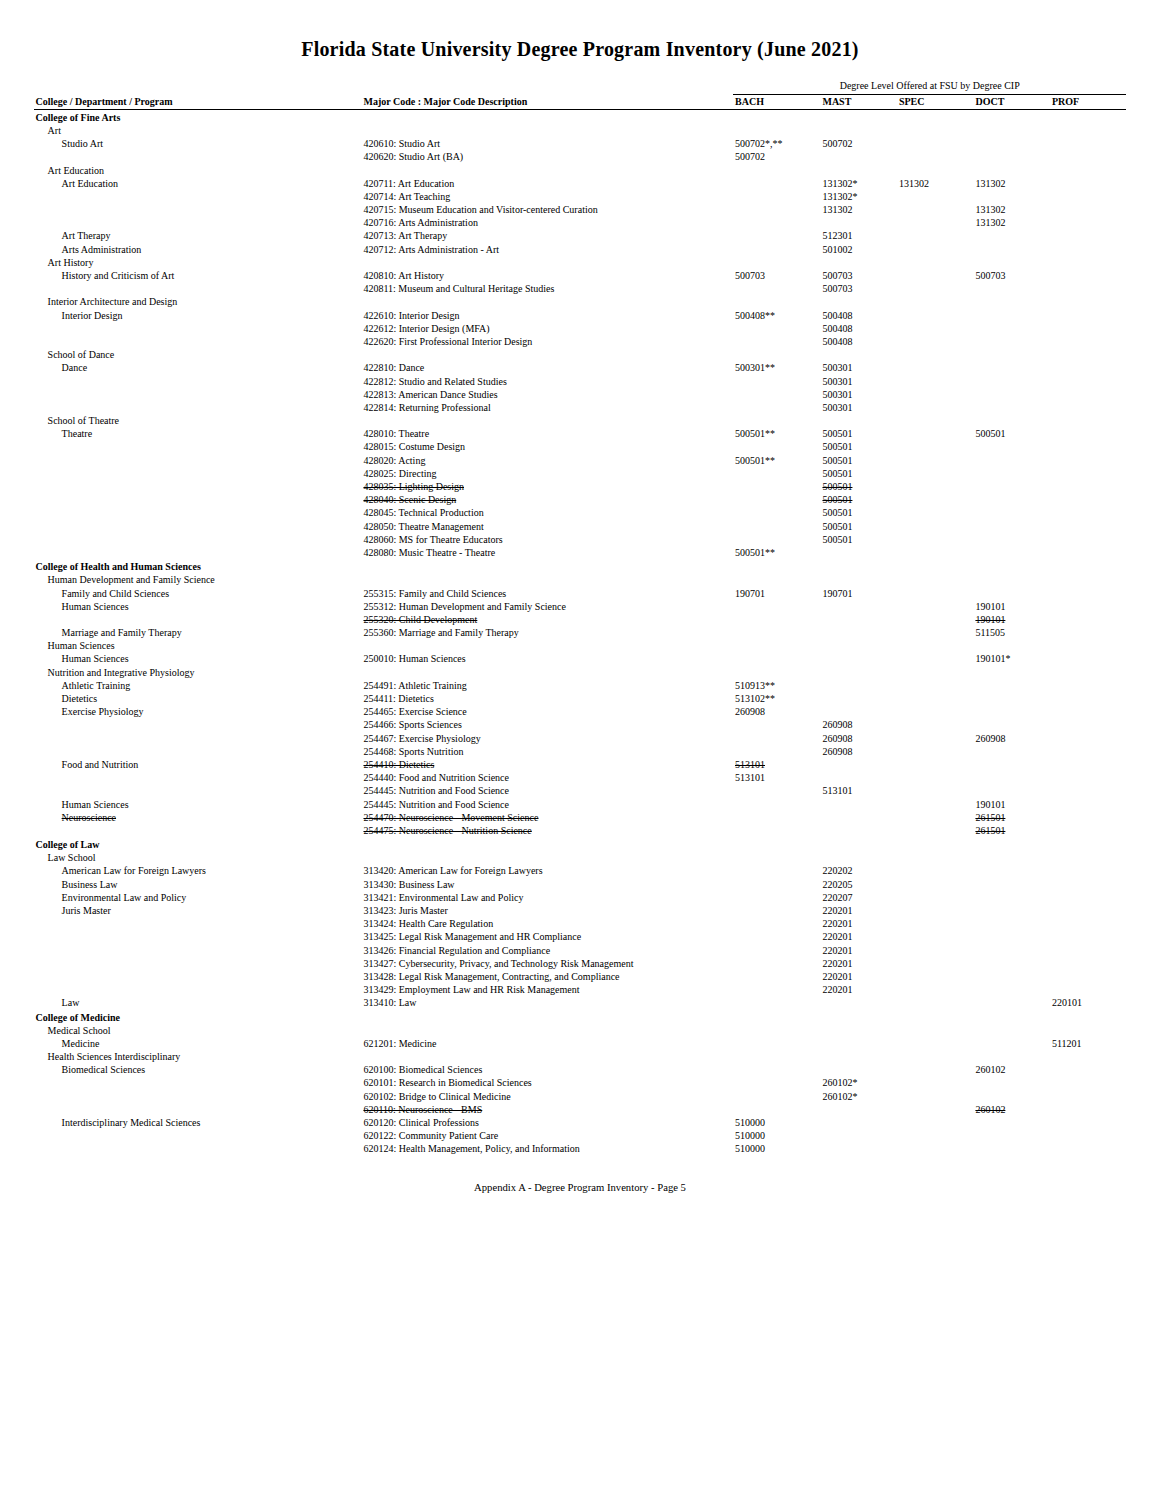Florida State University Degree Program Inventory (June 2021)
| | | Degree Level Offered at FSU by Degree CIP |
| --- | --- | --- |
| College / Department / Program | Major Code : Major Code Description | BACH | MAST | SPEC | DOCT | PROF |
| College of Fine Arts | | | | | | |
| Art | | | | | | |
| Studio Art | 420610: Studio Art | 500702*,** | 500702 | | | |
| | 420620: Studio Art (BA) | 500702 | | | | |
| Art Education | | | | | | |
| Art Education | 420711: Art Education | | 131302* | 131302 | 131302 | |
| | 420714: Art Teaching | | 131302* | | | |
| | 420715: Museum Education and Visitor-centered Curation | | 131302 | | 131302 | |
| | 420716: Arts Administration | | | | 131302 | |
| Art Therapy | 420713: Art Therapy | | 512301 | | | |
| Arts Administration | 420712: Arts Administration - Art | | 501002 | | | |
| Art History | | | | | | |
| History and Criticism of Art | 420810: Art History | 500703 | 500703 | | 500703 | |
| | 420811: Museum and Cultural Heritage Studies | | 500703 | | | |
| Interior Architecture and Design | | | | | | |
| Interior Design | 422610: Interior Design | 500408** | 500408 | | | |
| | 422612: Interior Design (MFA) | | 500408 | | | |
| | 422620: First Professional Interior Design | | 500408 | | | |
| School of Dance | | | | | | |
| Dance | 422810: Dance | 500301** | 500301 | | | |
| | 422812: Studio and Related Studies | | 500301 | | | |
| | 422813: American Dance Studies | | 500301 | | | |
| | 422814: Returning Professional | | 500301 | | | |
| School of Theatre | | | | | | |
| Theatre | 428010: Theatre | 500501** | 500501 | | 500501 | |
| | 428015: Costume Design | | 500501 | | | |
| | 428020: Acting | 500501** | 500501 | | | |
| | 428025: Directing | | 500501 | | | |
| | 428035: Lighting Design | | 500501 | | | |
| | 428040: Scenic Design | | 500501 | | | |
| | 428045: Technical Production | | 500501 | | | |
| | 428050: Theatre Management | | 500501 | | | |
| | 428060: MS for Theatre Educators | | 500501 | | | |
| | 428080: Music Theatre - Theatre | 500501** | | | | |
| College of Health and Human Sciences | | | | | | |
| Human Development and Family Science | | | | | | |
| Family and Child Sciences | 255315: Family and Child Sciences | 190701 | 190701 | | | |
| Human Sciences | 255312: Human Development and Family Science | | | | 190101 | |
| | 255320: Child Development | | | | 190101 | |
| Marriage and Family Therapy | 255360: Marriage and Family Therapy | | | | 511505 | |
| Human Sciences | | | | | | |
| Human Sciences | 250010: Human Sciences | | | | 190101* | |
| Nutrition and Integrative Physiology | | | | | | |
| Athletic Training | 254491: Athletic Training | 510913** | | | | |
| Dietetics | 254411: Dietetics | 513102** | | | | |
| Exercise Physiology | 254465: Exercise Science | 260908 | | | | |
| | 254466: Sports Sciences | | 260908 | | | |
| | 254467: Exercise Physiology | | 260908 | | 260908 | |
| | 254468: Sports Nutrition | | 260908 | | | |
| Food and Nutrition | 254410: Dietetics | 513101 | | | | |
| | 254440: Food and Nutrition Science | 513101 | | | | |
| | 254445: Nutrition and Food Science | | 513101 | | | |
| Human Sciences | 254445: Nutrition and Food Science | | | | 190101 | |
| Neuroscience | 254470: Neuroscience - Movement Science | | | | 261501 | |
| | 254475: Neuroscience - Nutrition Science | | | | 261501 | |
| College of Law | | | | | | |
| Law School | | | | | | |
| American Law for Foreign Lawyers | 313420: American Law for Foreign Lawyers | | 220202 | | | |
| Business Law | 313430: Business Law | | 220205 | | | |
| Environmental Law and Policy | 313421: Environmental Law and Policy | | 220207 | | | |
| Juris Master | 313423: Juris Master | | 220201 | | | |
| | 313424: Health Care Regulation | | 220201 | | | |
| | 313425: Legal Risk Management and HR Compliance | | 220201 | | | |
| | 313426: Financial Regulation and Compliance | | 220201 | | | |
| | 313427: Cybersecurity, Privacy, and Technology Risk Management | | 220201 | | | |
| | 313428: Legal Risk Management, Contracting, and Compliance | | 220201 | | | |
| | 313429: Employment Law and HR Risk Management | | 220201 | | | |
| Law | 313410: Law | | | | | 220101 |
| College of Medicine | | | | | | |
| Medical School | | | | | | |
| Medicine | 621201: Medicine | | | | | 511201 |
| Health Sciences Interdisciplinary | | | | | | |
| Biomedical Sciences | 620100: Biomedical Sciences | | | | 260102 | |
| | 620101: Research in Biomedical Sciences | | 260102* | | | |
| | 620102: Bridge to Clinical Medicine | | 260102* | | | |
| | 620110: Neuroscience - BMS | | | | 260102 | |
| Interdisciplinary Medical Sciences | 620120: Clinical Professions | 510000 | | | | |
| | 620122: Community Patient Care | 510000 | | | | |
| | 620124: Health Management, Policy, and Information | 510000 | | | | |
Appendix A - Degree Program Inventory - Page 5